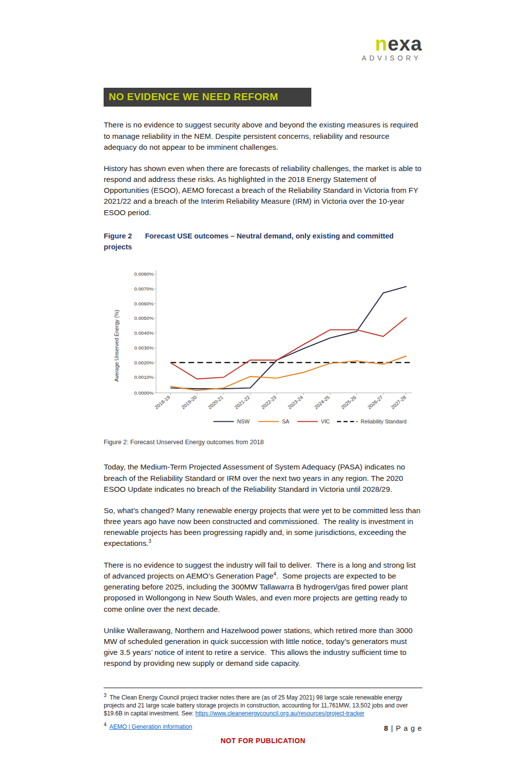nexa
ADVISORY
NO EVIDENCE WE NEED REFORM
There is no evidence to suggest security above and beyond the existing measures is required to manage reliability in the NEM. Despite persistent concerns, reliability and resource adequacy do not appear to be imminent challenges.
History has shown even when there are forecasts of reliability challenges, the market is able to respond and address these risks. As highlighted in the 2018 Energy Statement of Opportunities (ESOO), AEMO forecast a breach of the Reliability Standard in Victoria from FY 2021/22 and a breach of the Interim Reliability Measure (IRM) in Victoria over the 10-year ESOO period.
Figure 2 Forecast USE outcomes – Neutral demand, only existing and committed projects
Average Unserved Energy (%) 0.0080% 0.0070% 0.0060% 0.0050% 0.0040% 0.0030% 0.0020% 0.0010% 0.0000% 2018-19 2019-20 2020-21 2021-22 2022-23 2023-24 2024-25 2025-26 2026-27 2027-28 NSW SA VIC Reliability Standard
Figure 2: Forecast Unserved Energy outcomes from 2018
Today, the Medium-Term Projected Assessment of System Adequacy (PASA) indicates no breach of the Reliability Standard or IRM over the next two years in any region. The 2020 ESOO Update indicates no breach of the Reliability Standard in Victoria until 2028/29.
So, what’s changed? Many renewable energy projects that were yet to be committed less than three years ago have now been constructed and commissioned. The reality is investment in renewable projects has been progressing rapidly and, in some jurisdictions, exceeding the expectations.3
There is no evidence to suggest the industry will fail to deliver. There is a long and strong list of advanced projects on AEMO’s Generation Page4. Some projects are expected to be generating before 2025, including the 300MW Tallawarra B hydrogen/gas fired power plant proposed in Wollongong in New South Wales, and even more projects are getting ready to come online over the next decade.
Unlike Wallerawang, Northern and Hazelwood power stations, which retired more than 3000 MW of scheduled generation in quick succession with little notice, today’s generators must give 3.5 years’ notice of intent to retire a service. This allows the industry sufficient time to respond by providing new supply or demand side capacity.
3 The Clean Energy Council project tracker notes there are (as of 25 May 2021) 98 large scale renewable energy projects and 21 large scale battery storage projects in construction, accounting for 11,761MW, 13,502 jobs and over $19.6B in capital investment. See: https://www.cleanenergycouncil.org.au/resources/project-tracker
4 AEMO | Generation information
8 | P a g e
NOT FOR PUBLICATION